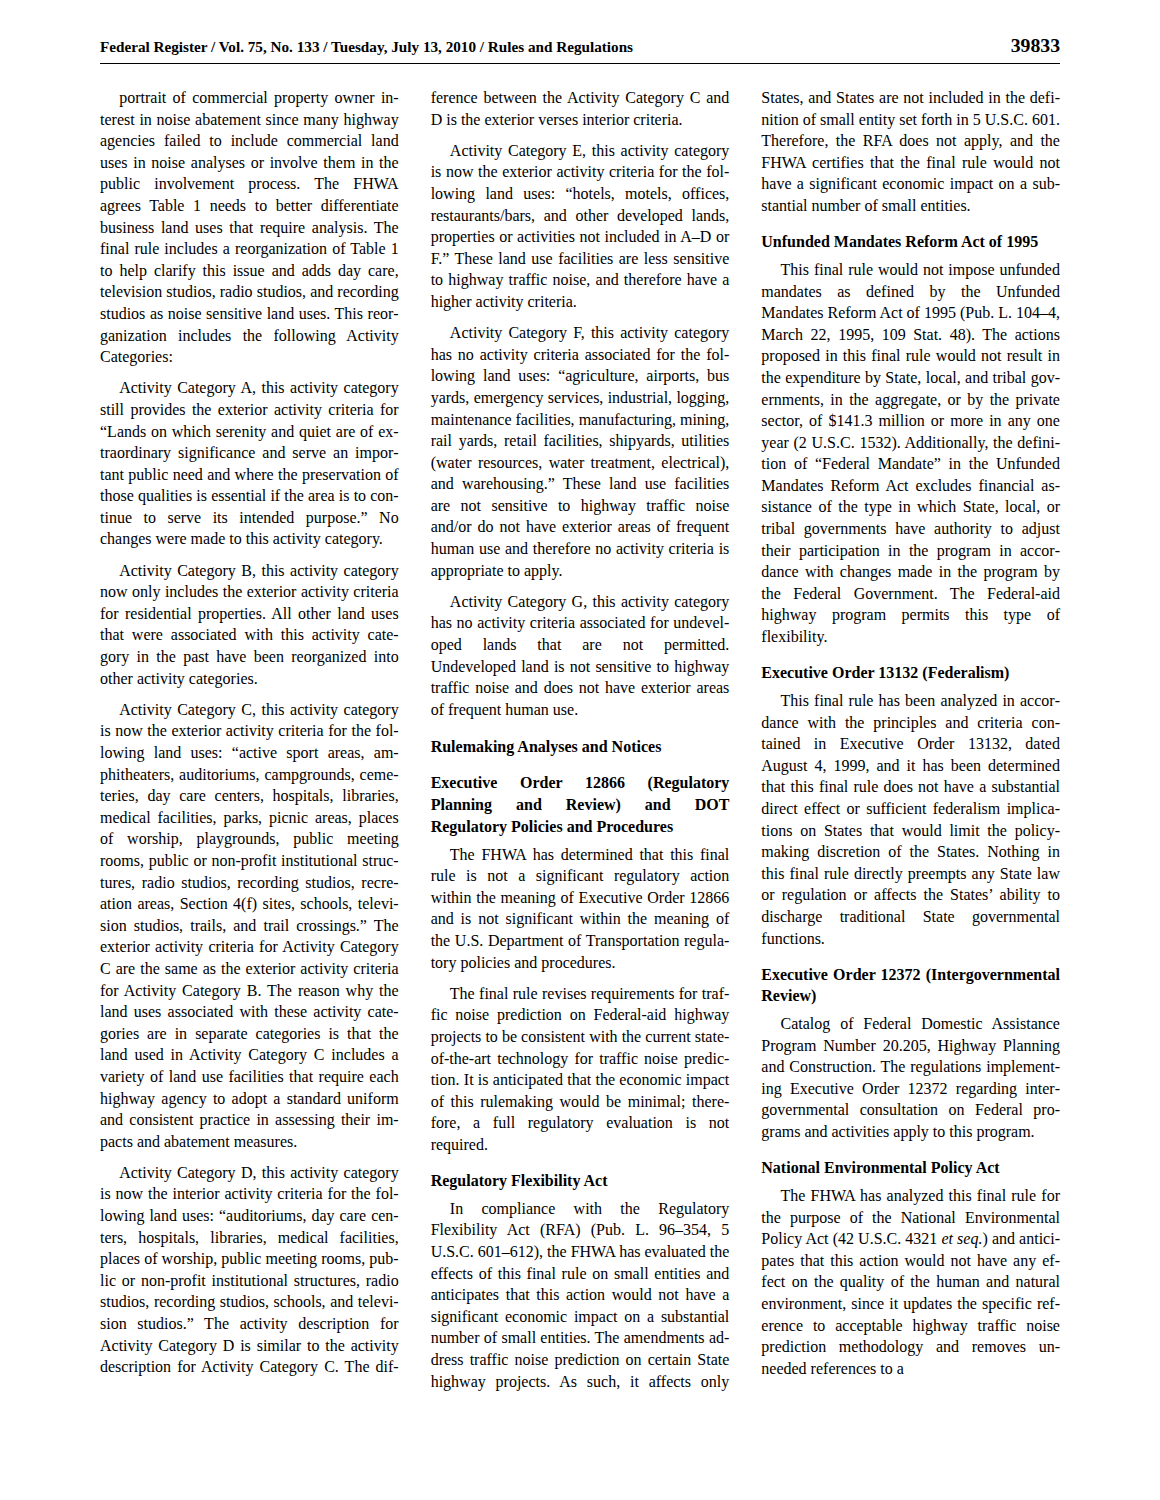Federal Register / Vol. 75, No. 133 / Tuesday, July 13, 2010 / Rules and Regulations 39833
portrait of commercial property owner interest in noise abatement since many highway agencies failed to include commercial land uses in noise analyses or involve them in the public involvement process. The FHWA agrees Table 1 needs to better differentiate business land uses that require analysis. The final rule includes a reorganization of Table 1 to help clarify this issue and adds day care, television studios, radio studios, and recording studios as noise sensitive land uses. This reorganization includes the following Activity Categories:
Activity Category A, this activity category still provides the exterior activity criteria for “Lands on which serenity and quiet are of extraordinary significance and serve an important public need and where the preservation of those qualities is essential if the area is to continue to serve its intended purpose.” No changes were made to this activity category.
Activity Category B, this activity category now only includes the exterior activity criteria for residential properties. All other land uses that were associated with this activity category in the past have been reorganized into other activity categories.
Activity Category C, this activity category is now the exterior activity criteria for the following land uses: “active sport areas, amphitheaters, auditoriums, campgrounds, cemeteries, day care centers, hospitals, libraries, medical facilities, parks, picnic areas, places of worship, playgrounds, public meeting rooms, public or non-profit institutional structures, radio studios, recording studios, recreation areas, Section 4(f) sites, schools, television studios, trails, and trail crossings.” The exterior activity criteria for Activity Category C are the same as the exterior activity criteria for Activity Category B. The reason why the land uses associated with these activity categories are in separate categories is that the land used in Activity Category C includes a variety of land use facilities that require each highway agency to adopt a standard uniform and consistent practice in assessing their impacts and abatement measures.
Activity Category D, this activity category is now the interior activity criteria for the following land uses: “auditoriums, day care centers, hospitals, libraries, medical facilities, places of worship, public meeting rooms, public or non-profit institutional structures, radio studios, recording studios, schools, and television studios.” The activity description for Activity Category D is similar to the activity description for Activity Category C. The difference between the Activity Category C and D is the exterior verses interior criteria.
Activity Category E, this activity category is now the exterior activity criteria for the following land uses: “hotels, motels, offices, restaurants/bars, and other developed lands, properties or activities not included in A–D or F.” These land use facilities are less sensitive to highway traffic noise, and therefore have a higher activity criteria.
Activity Category F, this activity category has no activity criteria associated for the following land uses: “agriculture, airports, bus yards, emergency services, industrial, logging, maintenance facilities, manufacturing, mining, rail yards, retail facilities, shipyards, utilities (water resources, water treatment, electrical), and warehousing.” These land use facilities are not sensitive to highway traffic noise and/or do not have exterior areas of frequent human use and therefore no activity criteria is appropriate to apply.
Activity Category G, this activity category has no activity criteria associated for undeveloped lands that are not permitted. Undeveloped land is not sensitive to highway traffic noise and does not have exterior areas of frequent human use.
Rulemaking Analyses and Notices
Executive Order 12866 (Regulatory Planning and Review) and DOT Regulatory Policies and Procedures
The FHWA has determined that this final rule is not a significant regulatory action within the meaning of Executive Order 12866 and is not significant within the meaning of the U.S. Department of Transportation regulatory policies and procedures.
The final rule revises requirements for traffic noise prediction on Federal-aid highway projects to be consistent with the current state-of-the-art technology for traffic noise prediction. It is anticipated that the economic impact of this rulemaking would be minimal; therefore, a full regulatory evaluation is not required.
Regulatory Flexibility Act
In compliance with the Regulatory Flexibility Act (RFA) (Pub. L. 96–354, 5 U.S.C. 601–612), the FHWA has evaluated the effects of this final rule on small entities and anticipates that this action would not have a significant economic impact on a substantial number of small entities. The amendments address traffic noise prediction on certain State highway projects. As such, it affects only States, and States are not included in the definition of small entity set forth in 5 U.S.C. 601. Therefore, the RFA does not apply, and the FHWA certifies that the final rule would not have a significant economic impact on a substantial number of small entities.
Unfunded Mandates Reform Act of 1995
This final rule would not impose unfunded mandates as defined by the Unfunded Mandates Reform Act of 1995 (Pub. L. 104–4, March 22, 1995, 109 Stat. 48). The actions proposed in this final rule would not result in the expenditure by State, local, and tribal governments, in the aggregate, or by the private sector, of $141.3 million or more in any one year (2 U.S.C. 1532). Additionally, the definition of “Federal Mandate” in the Unfunded Mandates Reform Act excludes financial assistance of the type in which State, local, or tribal governments have authority to adjust their participation in the program in accordance with changes made in the program by the Federal Government. The Federal-aid highway program permits this type of flexibility.
Executive Order 13132 (Federalism)
This final rule has been analyzed in accordance with the principles and criteria contained in Executive Order 13132, dated August 4, 1999, and it has been determined that this final rule does not have a substantial direct effect or sufficient federalism implications on States that would limit the policymaking discretion of the States. Nothing in this final rule directly preempts any State law or regulation or affects the States’ ability to discharge traditional State governmental functions.
Executive Order 12372 (Intergovernmental Review)
Catalog of Federal Domestic Assistance Program Number 20.205, Highway Planning and Construction. The regulations implementing Executive Order 12372 regarding intergovernmental consultation on Federal programs and activities apply to this program.
National Environmental Policy Act
The FHWA has analyzed this final rule for the purpose of the National Environmental Policy Act (42 U.S.C. 4321 et seq.) and anticipates that this action would not have any effect on the quality of the human and natural environment, since it updates the specific reference to acceptable highway traffic noise prediction methodology and removes unneeded references to a